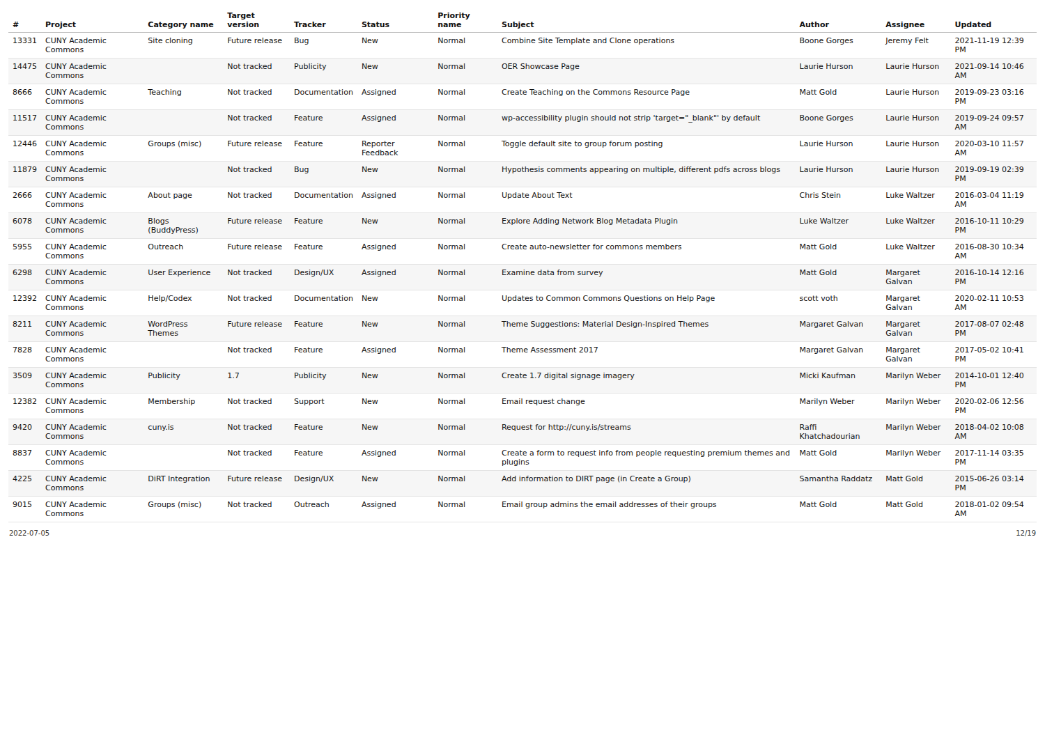| # | Project | Category name | Target version | Tracker | Status | Priority name | Subject | Author | Assignee | Updated |
| --- | --- | --- | --- | --- | --- | --- | --- | --- | --- | --- |
| 13331 | CUNY Academic Commons | Site cloning | Future release | Bug | New | Normal | Combine Site Template and Clone operations | Boone Gorges | Jeremy Felt | 2021-11-19 12:39 PM |
| 14475 | CUNY Academic Commons | | Not tracked | Publicity | New | Normal | OER Showcase Page | Laurie Hurson | Laurie Hurson | 2021-09-14 10:46 AM |
| 8666 | CUNY Academic Commons | Teaching | Not tracked | Documentation | Assigned | Normal | Create Teaching on the Commons Resource Page | Matt Gold | Laurie Hurson | 2019-09-23 03:16 PM |
| 11517 | CUNY Academic Commons | | Not tracked | Feature | Assigned | Normal | wp-accessibility plugin should not strip 'target="_blank"' by default | Boone Gorges | Laurie Hurson | 2019-09-24 09:57 AM |
| 12446 | CUNY Academic Commons | Groups (misc) | Future release | Feature | Reporter Feedback | Normal | Toggle default site to group forum posting | Laurie Hurson | Laurie Hurson | 2020-03-10 11:57 AM |
| 11879 | CUNY Academic Commons | | Not tracked | Bug | New | Normal | Hypothesis comments appearing on multiple, different pdfs across blogs | Laurie Hurson | Laurie Hurson | 2019-09-19 02:39 PM |
| 2666 | CUNY Academic Commons | About page | Not tracked | Documentation | Assigned | Normal | Update About Text | Chris Stein | Luke Waltzer | 2016-03-04 11:19 AM |
| 6078 | CUNY Academic Commons | Blogs (BuddyPress) | Future release | Feature | New | Normal | Explore Adding Network Blog Metadata Plugin | Luke Waltzer | Luke Waltzer | 2016-10-11 10:29 PM |
| 5955 | CUNY Academic Commons | Outreach | Future release | Feature | Assigned | Normal | Create auto-newsletter for commons members | Matt Gold | Luke Waltzer | 2016-08-30 10:34 AM |
| 6298 | CUNY Academic Commons | User Experience | Not tracked | Design/UX | Assigned | Normal | Examine data from survey | Matt Gold | Margaret Galvan | 2016-10-14 12:16 PM |
| 12392 | CUNY Academic Commons | Help/Codex | Not tracked | Documentation | New | Normal | Updates to Common Commons Questions on Help Page | scott voth | Margaret Galvan | 2020-02-11 10:53 AM |
| 8211 | CUNY Academic Commons | WordPress Themes | Future release | Feature | New | Normal | Theme Suggestions: Material Design-Inspired Themes | Margaret Galvan | Margaret Galvan | 2017-08-07 02:48 PM |
| 7828 | CUNY Academic Commons | | Not tracked | Feature | Assigned | Normal | Theme Assessment 2017 | Margaret Galvan | Margaret Galvan | 2017-05-02 10:41 PM |
| 3509 | CUNY Academic Commons | Publicity | 1.7 | Publicity | New | Normal | Create 1.7 digital signage imagery | Micki Kaufman | Marilyn Weber | 2014-10-01 12:40 PM |
| 12382 | CUNY Academic Commons | Membership | Not tracked | Support | New | Normal | Email request change | Marilyn Weber | Marilyn Weber | 2020-02-06 12:56 PM |
| 9420 | CUNY Academic Commons | cuny.is | Not tracked | Feature | New | Normal | Request for http://cuny.is/streams | Raffi Khatchadourian | Marilyn Weber | 2018-04-02 10:08 AM |
| 8837 | CUNY Academic Commons | | Not tracked | Feature | Assigned | Normal | Create a form to request info from people requesting premium themes and plugins | Matt Gold | Marilyn Weber | 2017-11-14 03:35 PM |
| 4225 | CUNY Academic Commons | DiRT Integration | Future release | Design/UX | New | Normal | Add information to DIRT page (in Create a Group) | Samantha Raddatz | Matt Gold | 2015-06-26 03:14 PM |
| 9015 | CUNY Academic Commons | Groups (misc) | Not tracked | Outreach | Assigned | Normal | Email group admins the email addresses of their groups | Matt Gold | Matt Gold | 2018-01-02 09:54 AM |
| 2022-07-05 | 12/19 |